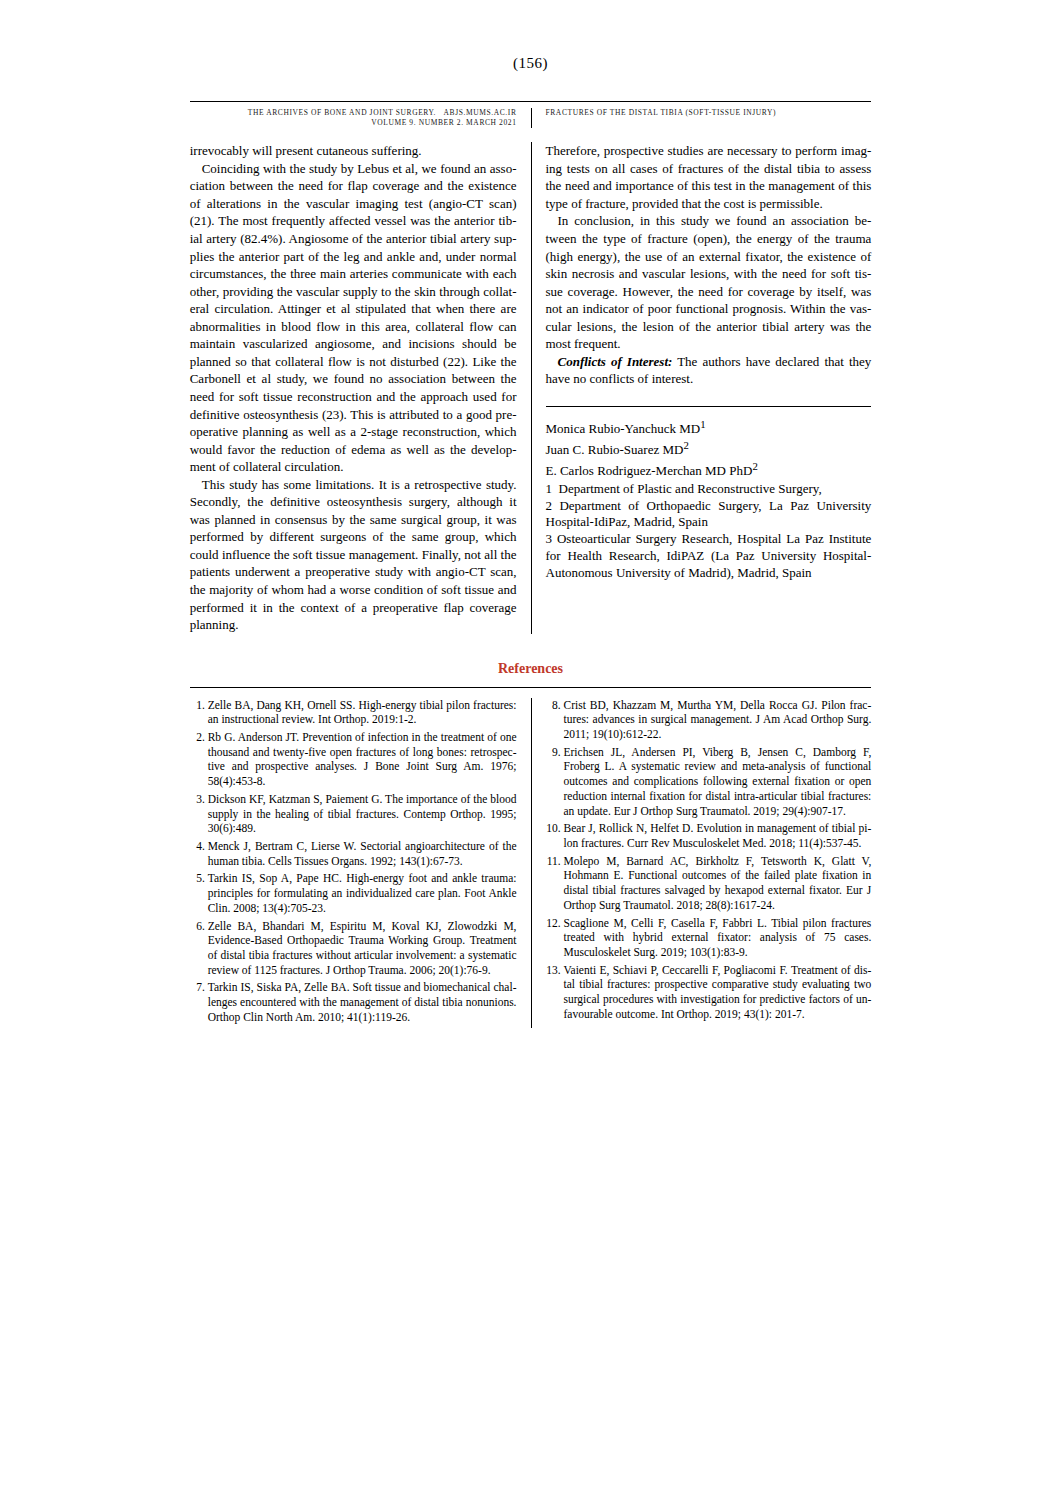(156)
THE ARCHIVES OF BONE AND JOINT SURGERY. ABJS.MUMS.AC.IR VOLUME 9. NUMBER 2. MARCH 2021
FRACTURES OF THE DISTAL TIBIA (SOFT-TISSUE INJURY)
irrevocably will present cutaneous suffering.
Coinciding with the study by Lebus et al, we found an association between the need for flap coverage and the existence of alterations in the vascular imaging test (angio-CT scan) (21). The most frequently affected vessel was the anterior tibial artery (82.4%). Angiosome of the anterior tibial artery supplies the anterior part of the leg and ankle and, under normal circumstances, the three main arteries communicate with each other, providing the vascular supply to the skin through collateral circulation. Attinger et al stipulated that when there are abnormalities in blood flow in this area, collateral flow can maintain vascularized angiosome, and incisions should be planned so that collateral flow is not disturbed (22). Like the Carbonell et al study, we found no association between the need for soft tissue reconstruction and the approach used for definitive osteosynthesis (23). This is attributed to a good preoperative planning as well as a 2-stage reconstruction, which would favor the reduction of edema as well as the development of collateral circulation.
This study has some limitations. It is a retrospective study. Secondly, the definitive osteosynthesis surgery, although it was planned in consensus by the same surgical group, it was performed by different surgeons of the same group, which could influence the soft tissue management. Finally, not all the patients underwent a preoperative study with angio-CT scan, the majority of whom had a worse condition of soft tissue and performed it in the context of a preoperative flap coverage planning.
Therefore, prospective studies are necessary to perform imaging tests on all cases of fractures of the distal tibia to assess the need and importance of this test in the management of this type of fracture, provided that the cost is permissible.
In conclusion, in this study we found an association between the type of fracture (open), the energy of the trauma (high energy), the use of an external fixator, the existence of skin necrosis and vascular lesions, with the need for soft tissue coverage. However, the need for coverage by itself, was not an indicator of poor functional prognosis. Within the vascular lesions, the lesion of the anterior tibial artery was the most frequent.
Conflicts of Interest: The authors have declared that they have no conflicts of interest.
Monica Rubio-Yanchuck MD1
Juan C. Rubio-Suarez MD2
E. Carlos Rodriguez-Merchan MD PhD2
1 Department of Plastic and Reconstructive Surgery,
2 Department of Orthopaedic Surgery, La Paz University Hospital-IdiPaz, Madrid, Spain
3 Osteoarticular Surgery Research, Hospital La Paz Institute for Health Research, IdiPAZ (La Paz University Hospital- Autonomous University of Madrid), Madrid, Spain
References
Zelle BA, Dang KH, Ornell SS. High-energy tibial pilon fractures: an instructional review. Int Orthop. 2019:1-2.
Rb G. Anderson JT. Prevention of infection in the treatment of one thousand and twenty-five open fractures of long bones: retrospective and prospective analyses. J Bone Joint Surg Am. 1976; 58(4):453-8.
Dickson KF, Katzman S, Paiement G. The importance of the blood supply in the healing of tibial fractures. Contemp Orthop. 1995; 30(6):489.
Menck J, Bertram C, Lierse W. Sectorial angioarchitecture of the human tibia. Cells Tissues Organs. 1992; 143(1):67-73.
Tarkin IS, Sop A, Pape HC. High-energy foot and ankle trauma: principles for formulating an individualized care plan. Foot Ankle Clin. 2008; 13(4):705-23.
Zelle BA, Bhandari M, Espiritu M, Koval KJ, Zlowodzki M, Evidence-Based Orthopaedic Trauma Working Group. Treatment of distal tibia fractures without articular involvement: a systematic review of 1125 fractures. J Orthop Trauma. 2006; 20(1):76-9.
Tarkin IS, Siska PA, Zelle BA. Soft tissue and biomechanical challenges encountered with the management of distal tibia nonunions. Orthop Clin North Am. 2010; 41(1):119-26.
Crist BD, Khazzam M, Murtha YM, Della Rocca GJ. Pilon fractures: advances in surgical management. J Am Acad Orthop Surg. 2011; 19(10):612-22.
Erichsen JL, Andersen PI, Viberg B, Jensen C, Damborg F, Froberg L. A systematic review and meta-analysis of functional outcomes and complications following external fixation or open reduction internal fixation for distal intra-articular tibial fractures: an update. Eur J Orthop Surg Traumatol. 2019; 29(4):907-17.
Bear J, Rollick N, Helfet D. Evolution in management of tibial pilon fractures. Curr Rev Musculoskelet Med. 2018; 11(4):537-45.
Molepo M, Barnard AC, Birkholtz F, Tetsworth K, Glatt V, Hohmann E. Functional outcomes of the failed plate fixation in distal tibial fractures salvaged by hexapod external fixator. Eur J Orthop Surg Traumatol. 2018; 28(8):1617-24.
Scaglione M, Celli F, Casella F, Fabbri L. Tibial pilon fractures treated with hybrid external fixator: analysis of 75 cases. Musculoskelet Surg. 2019; 103(1):83-9.
Vaienti E, Schiavi P, Ceccarelli F, Pogliacomi F. Treatment of distal tibial fractures: prospective comparative study evaluating two surgical procedures with investigation for predictive factors of unfavourable outcome. Int Orthop. 2019; 43(1): 201-7.